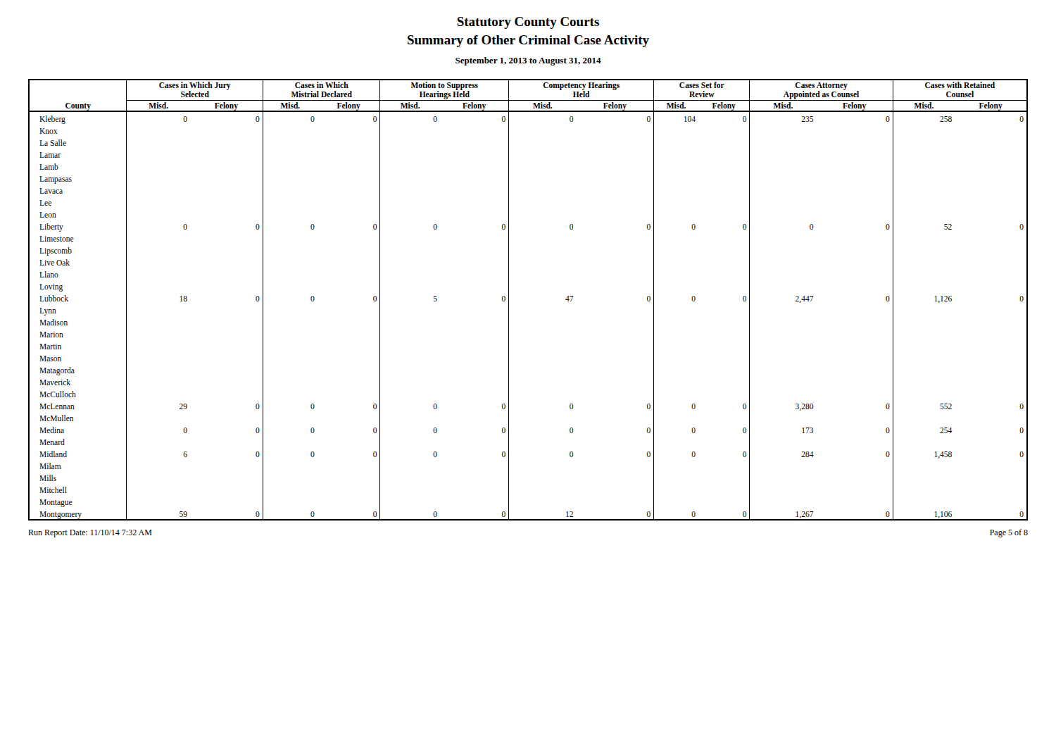Statutory County Courts
Summary of Other Criminal Case Activity
September 1, 2013 to August 31, 2014
| | Cases in Which Jury Selected | Cases in Which Mistrial Declared | Motion to Suppress Hearings Held | Competency Hearings Held | Cases Set for Review | Cases Attorney Appointed as Counsel | Cases with Retained Counsel |
| --- | --- | --- | --- | --- | --- | --- | --- |
| County | Misd. | Felony | Misd. | Felony | Misd. | Felony | Misd. | Felony | Misd. | Felony | Misd. | Felony | Misd. | Felony |
| Kleberg | 0 | 0 | 0 | 0 | 0 | 0 | 0 | 0 | 104 | 0 | 235 | 0 | 258 | 0 |
| Knox | | | | | | | | | | | | | | |
| La Salle | | | | | | | | | | | | | | |
| Lamar | | | | | | | | | | | | | | |
| Lamb | | | | | | | | | | | | | | |
| Lampasas | | | | | | | | | | | | | | |
| Lavaca | | | | | | | | | | | | | | |
| Lee | | | | | | | | | | | | | | |
| Leon | | | | | | | | | | | | | | |
| Liberty | 0 | 0 | 0 | 0 | 0 | 0 | 0 | 0 | 0 | 0 | 0 | 0 | 52 | 0 |
| Limestone | | | | | | | | | | | | | | |
| Lipscomb | | | | | | | | | | | | | | |
| Live Oak | | | | | | | | | | | | | | |
| Llano | | | | | | | | | | | | | | |
| Loving | | | | | | | | | | | | | | |
| Lubbock | 18 | 0 | 0 | 0 | 5 | 0 | 47 | 0 | 0 | 0 | 2,447 | 0 | 1,126 | 0 |
| Lynn | | | | | | | | | | | | | | |
| Madison | | | | | | | | | | | | | | |
| Marion | | | | | | | | | | | | | | |
| Martin | | | | | | | | | | | | | | |
| Mason | | | | | | | | | | | | | | |
| Matagorda | | | | | | | | | | | | | | |
| Maverick | | | | | | | | | | | | | | |
| McCulloch | | | | | | | | | | | | | | |
| McLennan | 29 | 0 | 0 | 0 | 0 | 0 | 0 | 0 | 0 | 0 | 3,280 | 0 | 552 | 0 |
| McMullen | | | | | | | | | | | | | | |
| Medina | 0 | 0 | 0 | 0 | 0 | 0 | 0 | 0 | 0 | 0 | 173 | 0 | 254 | 0 |
| Menard | | | | | | | | | | | | | | |
| Midland | 6 | 0 | 0 | 0 | 0 | 0 | 0 | 0 | 0 | 0 | 284 | 0 | 1,458 | 0 |
| Milam | | | | | | | | | | | | | | |
| Mills | | | | | | | | | | | | | | |
| Mitchell | | | | | | | | | | | | | | |
| Montague | | | | | | | | | | | | | | |
| Montgomery | 59 | 0 | 0 | 0 | 0 | 0 | 12 | 0 | 0 | 0 | 1,267 | 0 | 1,106 | 0 |
Run Report Date: 11/10/14 7:32 AM
Page 5 of 8